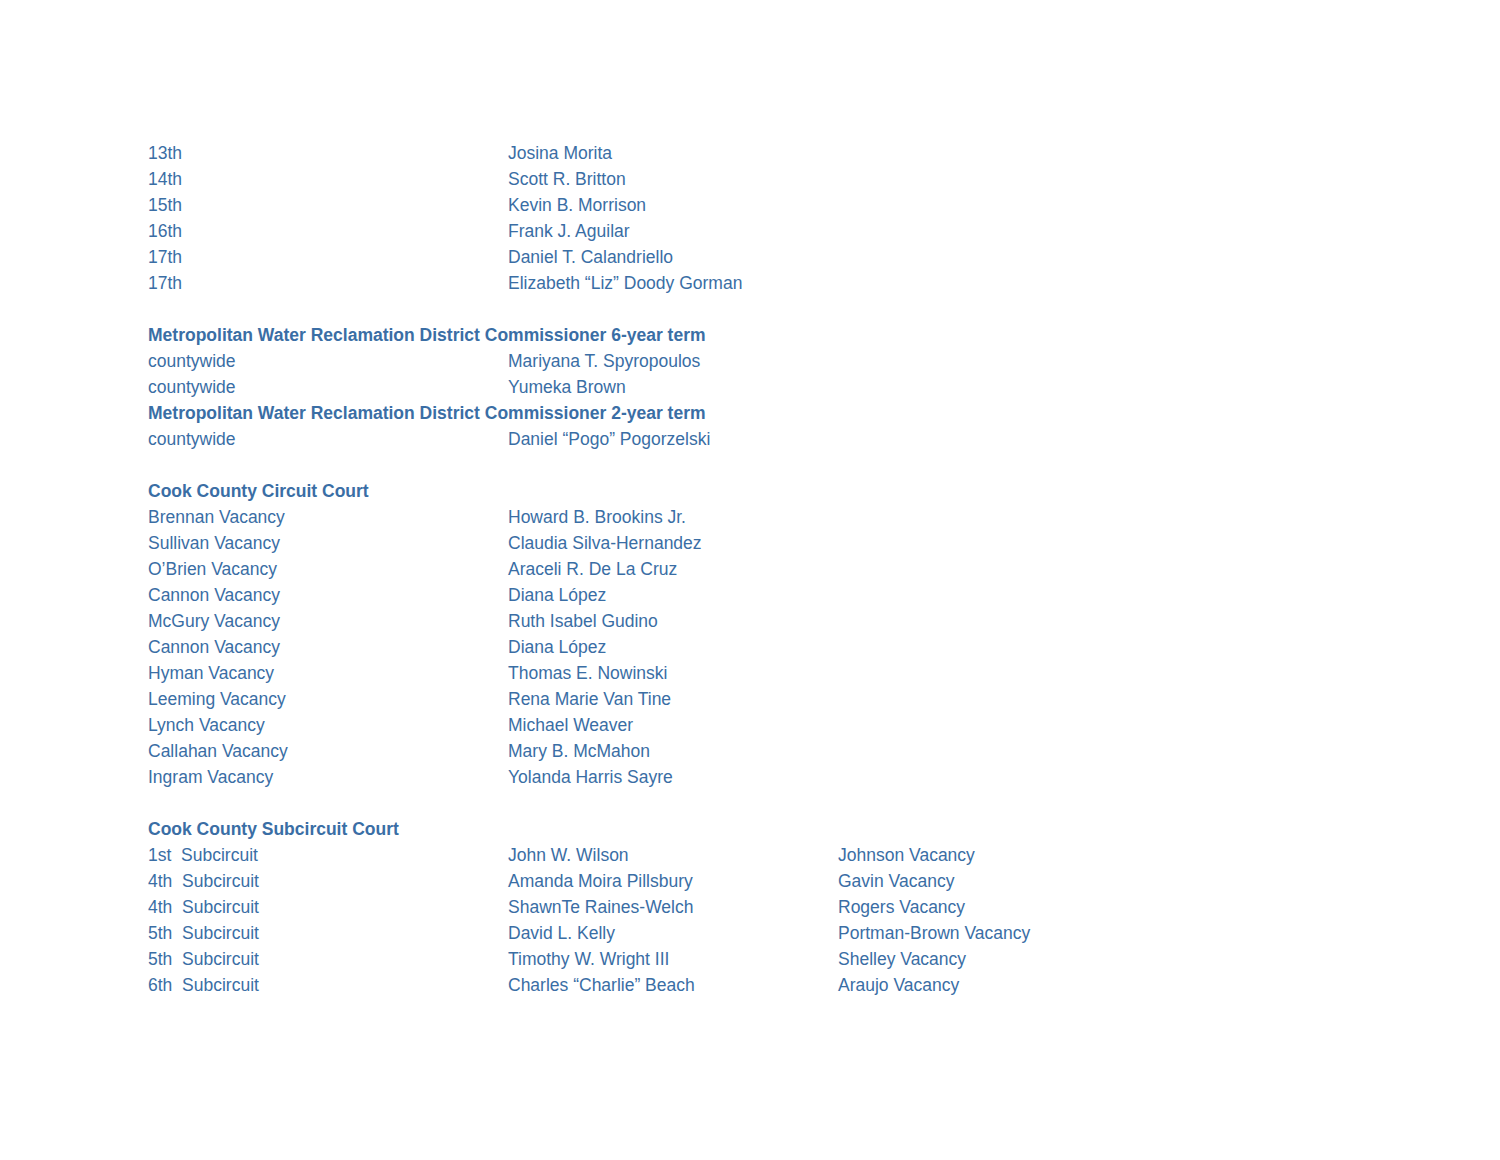13th Josina Morita
14th Scott R. Britton
15th Kevin B. Morrison
16th Frank J. Aguilar
17th Daniel T. Calandriello
17th Elizabeth “Liz” Doody Gorman
Metropolitan Water Reclamation District Commissioner 6-year term
countywide Mariyana T. Spyropoulos
countywide Yumeka Brown
Metropolitan Water Reclamation District Commissioner 2-year term
countywide Daniel “Pogo” Pogorzelski
Cook County Circuit Court
Brennan Vacancy Howard B. Brookins Jr.
Sullivan Vacancy Claudia Silva-Hernandez
O’Brien Vacancy Araceli R. De La Cruz
Cannon Vacancy Diana López
McGury Vacancy Ruth Isabel Gudino
Cannon Vacancy Diana López
Hyman Vacancy Thomas E. Nowinski
Leeming Vacancy Rena Marie Van Tine
Lynch Vacancy Michael Weaver
Callahan Vacancy Mary B. McMahon
Ingram Vacancy Yolanda Harris Sayre
Cook County Subcircuit Court
1st Subcircuit John W. Wilson Johnson Vacancy
4th Subcircuit Amanda Moira Pillsbury Gavin Vacancy
4th Subcircuit ShawnTe Raines-Welch Rogers Vacancy
5th Subcircuit David L. Kelly Portman-Brown Vacancy
5th Subcircuit Timothy W. Wright III Shelley Vacancy
6th Subcircuit Charles “Charlie” Beach Araujo Vacancy